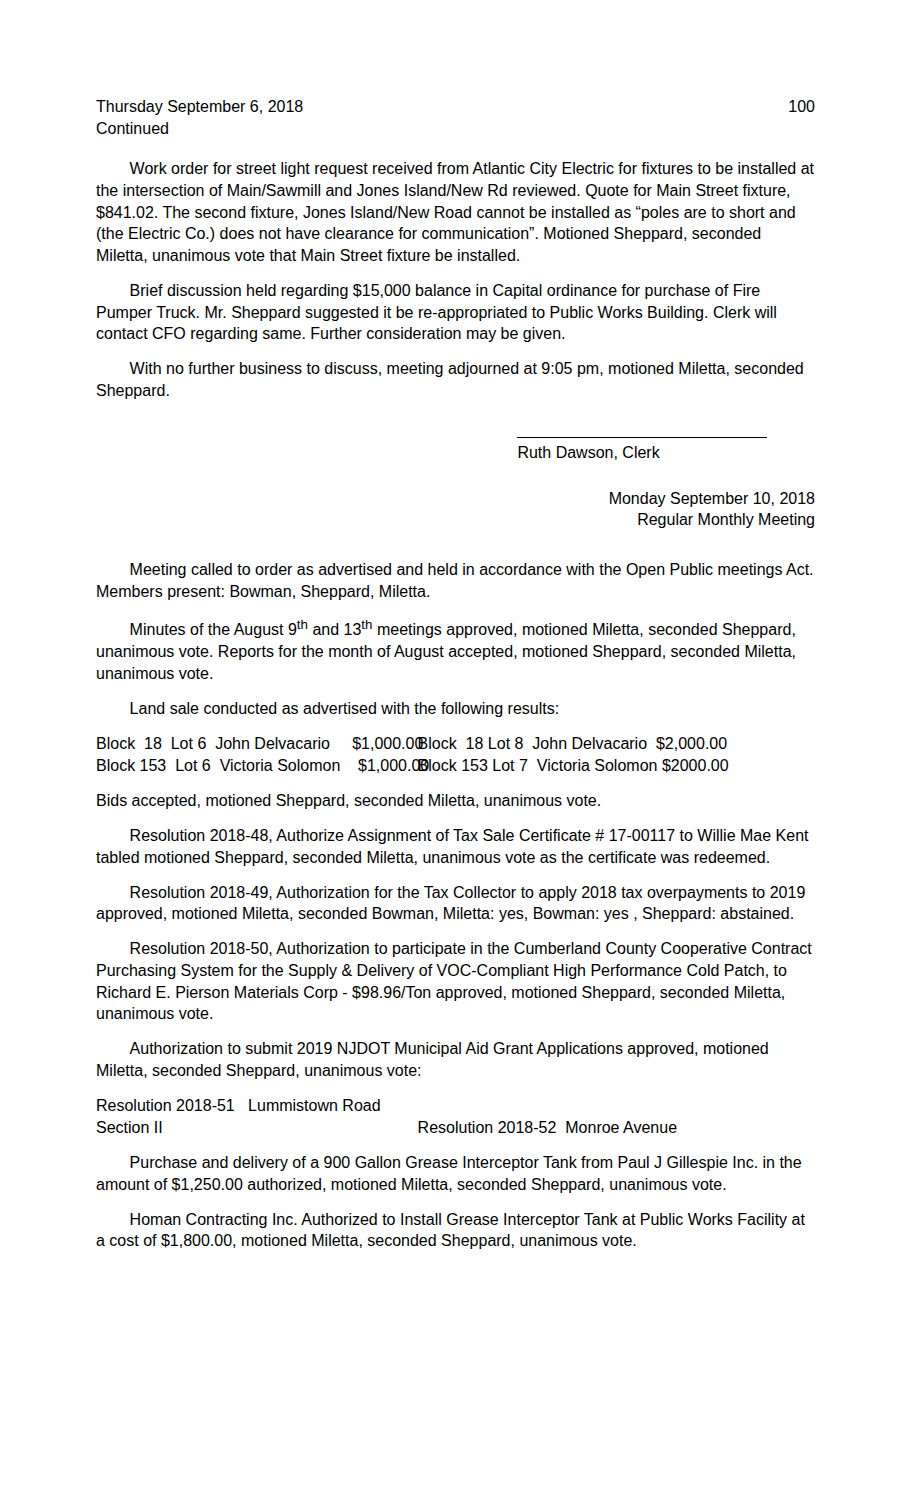Thursday September 6, 2018 100
Continued
Work order for street light request received from Atlantic City Electric for fixtures to be installed at the intersection of Main/Sawmill and Jones Island/New Rd reviewed. Quote for Main Street fixture, $841.02. The second fixture, Jones Island/New Road cannot be installed as “poles are to short and (the Electric Co.) does not have clearance for communication”. Motioned Sheppard, seconded Miletta, unanimous vote that Main Street fixture be installed.
Brief discussion held regarding $15,000 balance in Capital ordinance for purchase of Fire Pumper Truck. Mr. Sheppard suggested it be re-appropriated to Public Works Building. Clerk will contact CFO regarding same. Further consideration may be given.
With no further business to discuss, meeting adjourned at 9:05 pm, motioned Miletta, seconded Sheppard.
Ruth Dawson, Clerk
Monday September 10, 2018
Regular Monthly Meeting
Meeting called to order as advertised and held in accordance with the Open Public meetings Act. Members present: Bowman, Sheppard, Miletta.
Minutes of the August 9th and 13th meetings approved, motioned Miletta, seconded Sheppard, unanimous vote. Reports for the month of August accepted, motioned Sheppard, seconded Miletta, unanimous vote.
Land sale conducted as advertised with the following results:
Block 18 Lot 6 John Delvacario $1,000.00 Block 18 Lot 8 John Delvacario $2,000.00 Block 153 Lot 6 Victoria Solomon $1,000.00 Block 153 Lot 7 Victoria Solomon $2000.00
Bids accepted, motioned Sheppard, seconded Miletta, unanimous vote.
Resolution 2018-48, Authorize Assignment of Tax Sale Certificate # 17-00117 to Willie Mae Kent tabled motioned Sheppard, seconded Miletta, unanimous vote as the certificate was redeemed.
Resolution 2018-49, Authorization for the Tax Collector to apply 2018 tax overpayments to 2019 approved, motioned Miletta, seconded Bowman, Miletta: yes, Bowman: yes , Sheppard: abstained.
Resolution 2018-50, Authorization to participate in the Cumberland County Cooperative Contract Purchasing System for the Supply & Delivery of VOC-Compliant High Performance Cold Patch, to Richard E. Pierson Materials Corp - $98.96/Ton approved, motioned Sheppard, seconded Miletta, unanimous vote.
Authorization to submit 2019 NJDOT Municipal Aid Grant Applications approved, motioned Miletta, seconded Sheppard, unanimous vote:
Resolution 2018-51 Lummistown Road Section II Resolution 2018-52 Monroe Avenue
Purchase and delivery of a 900 Gallon Grease Interceptor Tank from Paul J Gillespie Inc. in the amount of $1,250.00 authorized, motioned Miletta, seconded Sheppard, unanimous vote.
Homan Contracting Inc. Authorized to Install Grease Interceptor Tank at Public Works Facility at a cost of $1,800.00, motioned Miletta, seconded Sheppard, unanimous vote.